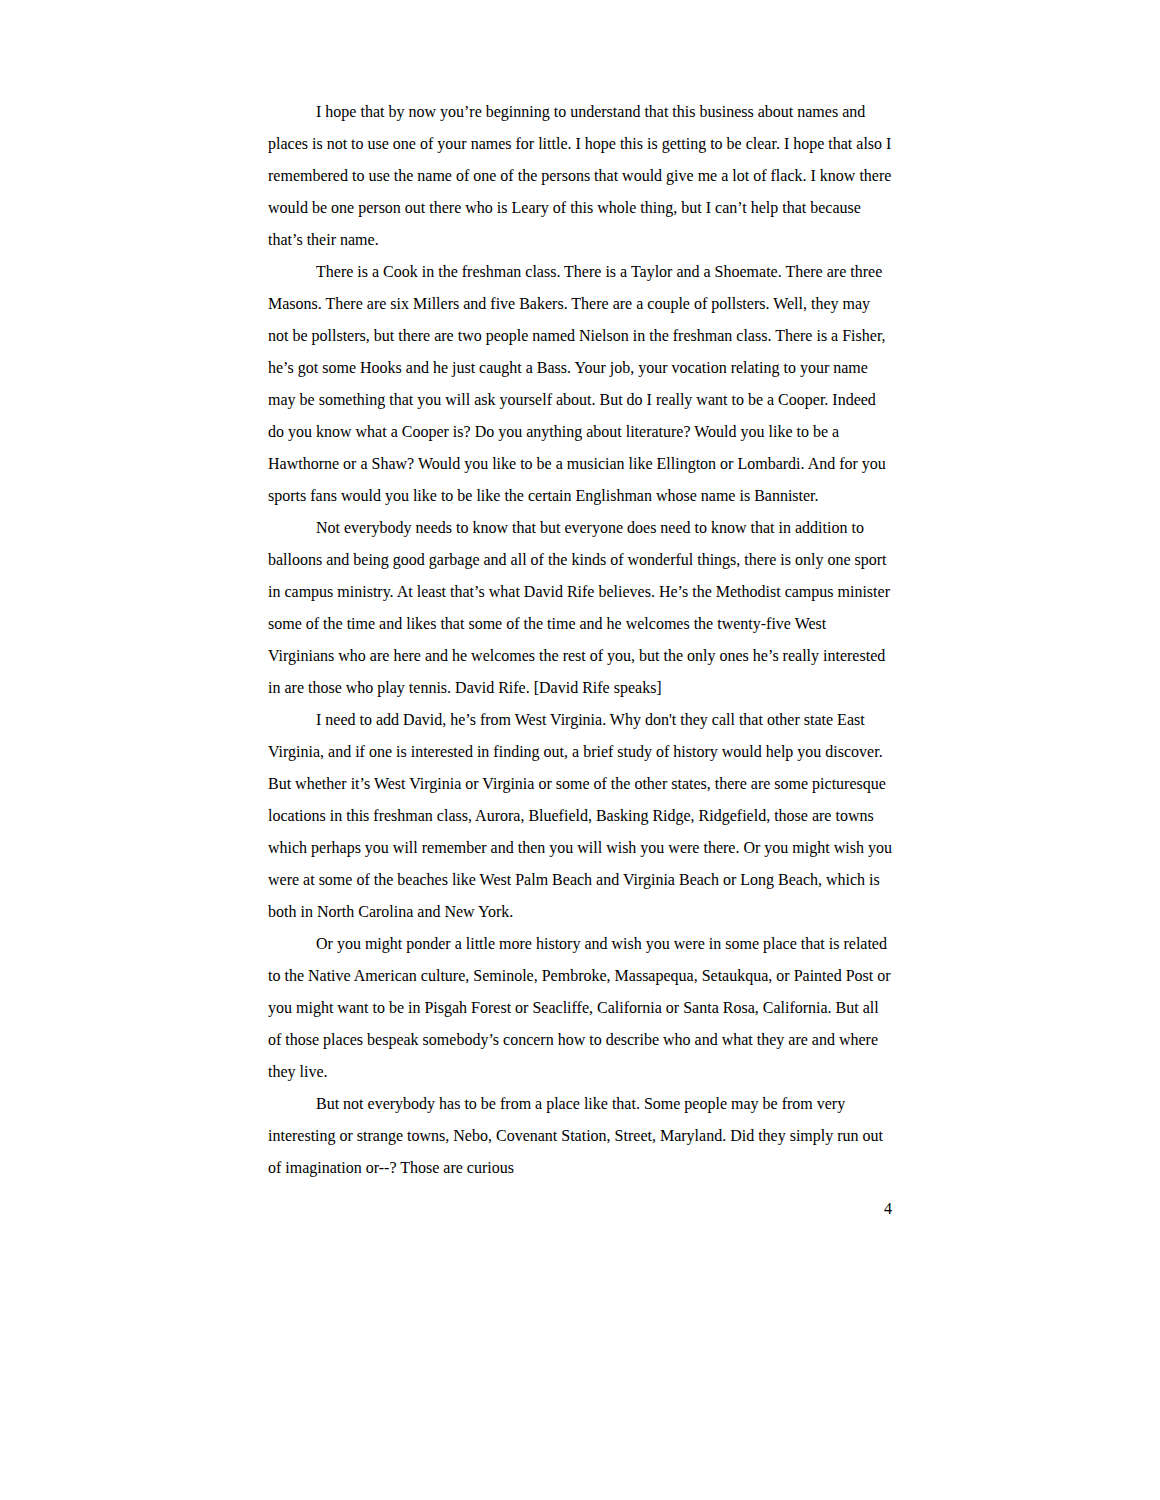I hope that by now you’re beginning to understand that this business about names and places is not to use one of your names for little. I hope this is getting to be clear. I hope that also I remembered to use the name of one of the persons that would give me a lot of flack. I know there would be one person out there who is Leary of this whole thing, but I can’t help that because that’s their name.
There is a Cook in the freshman class. There is a Taylor and a Shoemate. There are three Masons. There are six Millers and five Bakers. There are a couple of pollsters. Well, they may not be pollsters, but there are two people named Nielson in the freshman class. There is a Fisher, he’s got some Hooks and he just caught a Bass. Your job, your vocation relating to your name may be something that you will ask yourself about. But do I really want to be a Cooper. Indeed do you know what a Cooper is? Do you anything about literature? Would you like to be a Hawthorne or a Shaw? Would you like to be a musician like Ellington or Lombardi. And for you sports fans would you like to be like the certain Englishman whose name is Bannister.
Not everybody needs to know that but everyone does need to know that in addition to balloons and being good garbage and all of the kinds of wonderful things, there is only one sport in campus ministry. At least that’s what David Rife believes. He’s the Methodist campus minister some of the time and likes that some of the time and he welcomes the twenty-five West Virginians who are here and he welcomes the rest of you, but the only ones he’s really interested in are those who play tennis. David Rife. [David Rife speaks]
I need to add David, he’s from West Virginia. Why don't they call that other state East Virginia, and if one is interested in finding out, a brief study of history would help you discover. But whether it’s West Virginia or Virginia or some of the other states, there are some picturesque locations in this freshman class, Aurora, Bluefield, Basking Ridge, Ridgefield, those are towns which perhaps you will remember and then you will wish you were there. Or you might wish you were at some of the beaches like West Palm Beach and Virginia Beach or Long Beach, which is both in North Carolina and New York.
Or you might ponder a little more history and wish you were in some place that is related to the Native American culture, Seminole, Pembroke, Massapequa, Setaukqua, or Painted Post or you might want to be in Pisgah Forest or Seacliffe, California or Santa Rosa, California. But all of those places bespeak somebody’s concern how to describe who and what they are and where they live.
But not everybody has to be from a place like that. Some people may be from very interesting or strange towns, Nebo, Covenant Station, Street, Maryland. Did they simply run out of imagination or--? Those are curious
4